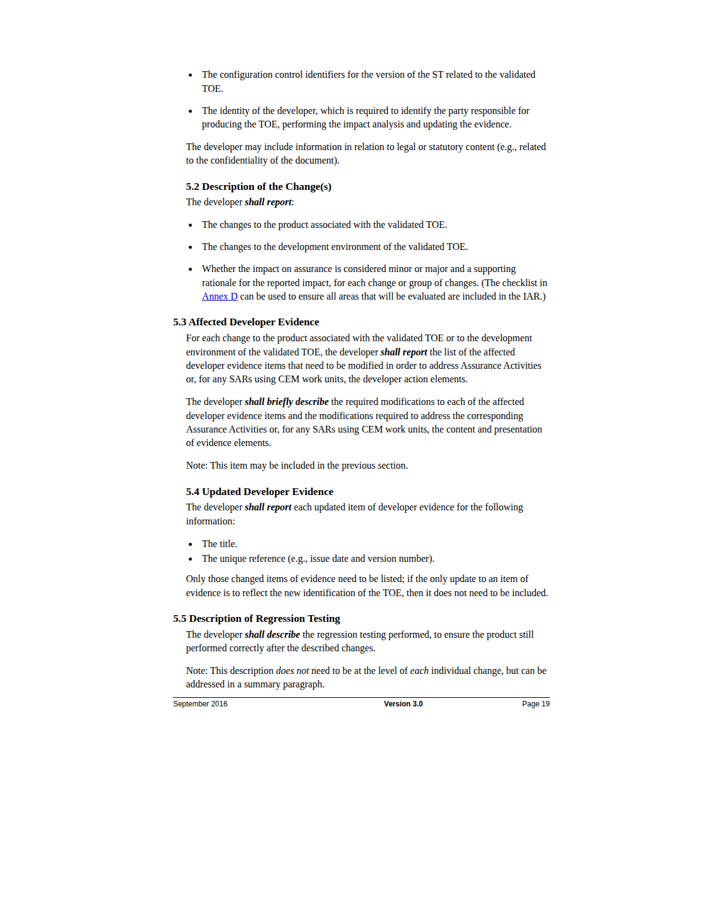The configuration control identifiers for the version of the ST related to the validated TOE.
The identity of the developer, which is required to identify the party responsible for producing the TOE, performing the impact analysis and updating the evidence.
The developer may include information in relation to legal or statutory content (e.g., related to the confidentiality of the document).
5.2 Description of the Change(s)
The developer shall report:
The changes to the product associated with the validated TOE.
The changes to the development environment of the validated TOE.
Whether the impact on assurance is considered minor or major and a supporting rationale for the reported impact, for each change or group of changes. (The checklist in Annex D can be used to ensure all areas that will be evaluated are included in the IAR.)
5.3 Affected Developer Evidence
For each change to the product associated with the validated TOE or to the development environment of the validated TOE, the developer shall report the list of the affected developer evidence items that need to be modified in order to address Assurance Activities or, for any SARs using CEM work units, the developer action elements.
The developer shall briefly describe the required modifications to each of the affected developer evidence items and the modifications required to address the corresponding Assurance Activities or, for any SARs using CEM work units, the content and presentation of evidence elements.
Note: This item may be included in the previous section.
5.4 Updated Developer Evidence
The developer shall report each updated item of developer evidence for the following information:
The title.
The unique reference (e.g., issue date and version number).
Only those changed items of evidence need to be listed; if the only update to an item of evidence is to reflect the new identification of the TOE, then it does not need to be included.
5.5 Description of Regression Testing
The developer shall describe the regression testing performed, to ensure the product still performed correctly after the described changes.
Note: This description does not need to be at the level of each individual change, but can be addressed in a summary paragraph.
| September 2016 | Version 3.0 | Page 19 |